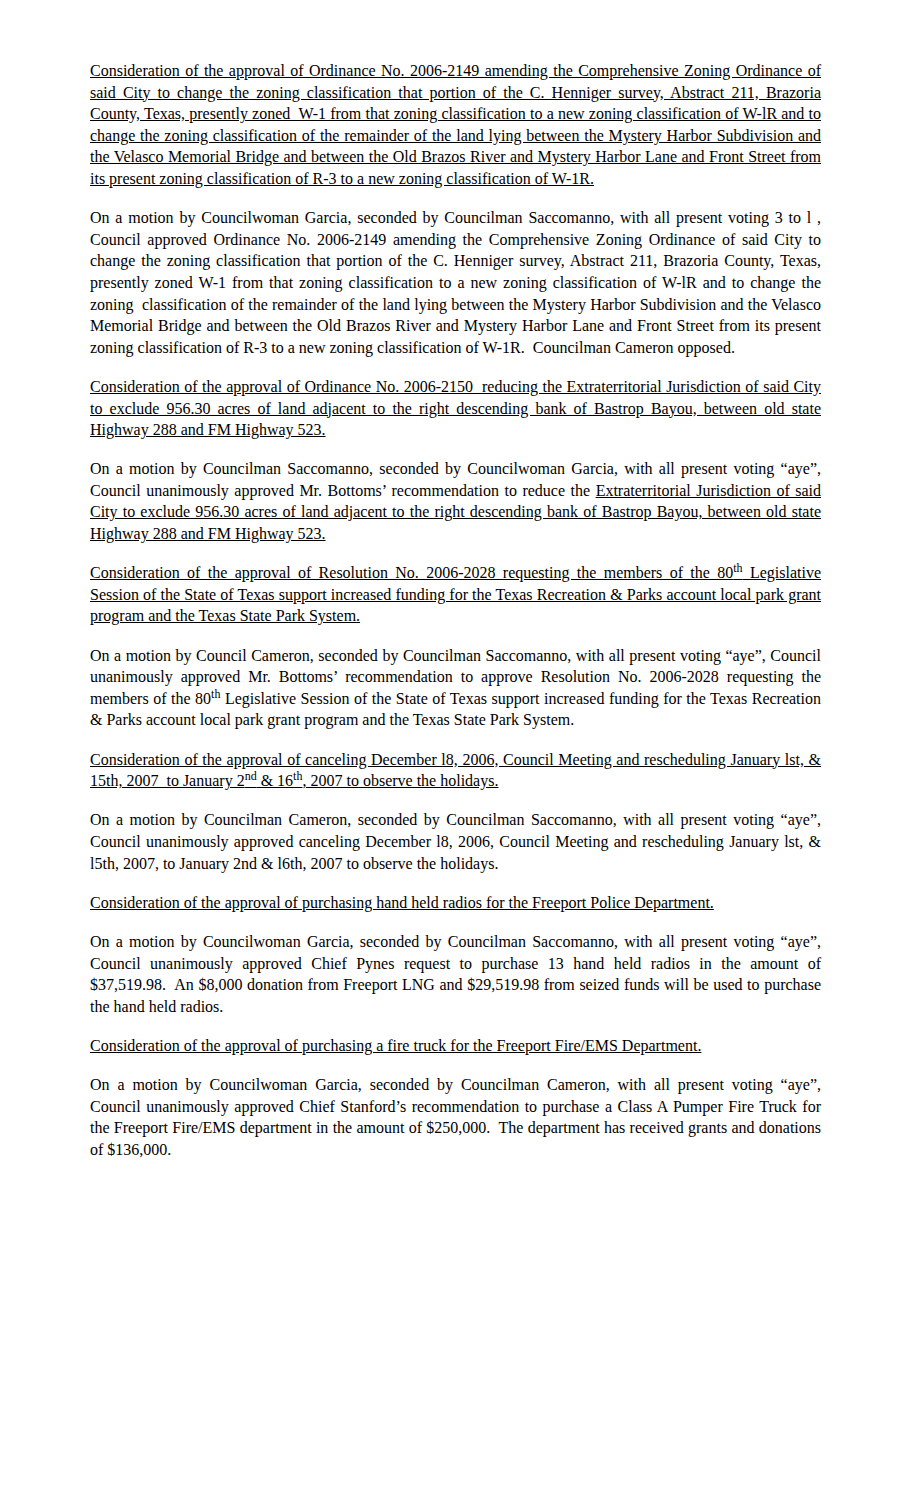Consideration of the approval of Ordinance No. 2006-2149 amending the Comprehensive Zoning Ordinance of said City to change the zoning classification that portion of the C. Henniger survey, Abstract 211, Brazoria County, Texas, presently zoned W-1 from that zoning classification to a new zoning classification of W-lR and to change the zoning classification of the remainder of the land lying between the Mystery Harbor Subdivision and the Velasco Memorial Bridge and between the Old Brazos River and Mystery Harbor Lane and Front Street from its present zoning classification of R-3 to a new zoning classification of W-1R.
On a motion by Councilwoman Garcia, seconded by Councilman Saccomanno, with all present voting 3 to l , Council approved Ordinance No. 2006-2149 amending the Comprehensive Zoning Ordinance of said City to change the zoning classification that portion of the C. Henniger survey, Abstract 211, Brazoria County, Texas, presently zoned W-1 from that zoning classification to a new zoning classification of W-lR and to change the zoning classification of the remainder of the land lying between the Mystery Harbor Subdivision and the Velasco Memorial Bridge and between the Old Brazos River and Mystery Harbor Lane and Front Street from its present zoning classification of R-3 to a new zoning classification of W-1R. Councilman Cameron opposed.
Consideration of the approval of Ordinance No. 2006-2150 reducing the Extraterritorial Jurisdiction of said City to exclude 956.30 acres of land adjacent to the right descending bank of Bastrop Bayou, between old state Highway 288 and FM Highway 523.
On a motion by Councilman Saccomanno, seconded by Councilwoman Garcia, with all present voting “aye”, Council unanimously approved Mr. Bottoms’ recommendation to reduce the Extraterritorial Jurisdiction of said City to exclude 956.30 acres of land adjacent to the right descending bank of Bastrop Bayou, between old state Highway 288 and FM Highway 523.
Consideration of the approval of Resolution No. 2006-2028 requesting the members of the 80th Legislative Session of the State of Texas support increased funding for the Texas Recreation & Parks account local park grant program and the Texas State Park System.
On a motion by Council Cameron, seconded by Councilman Saccomanno, with all present voting “aye”, Council unanimously approved Mr. Bottoms’ recommendation to approve Resolution No. 2006-2028 requesting the members of the 80th Legislative Session of the State of Texas support increased funding for the Texas Recreation & Parks account local park grant program and the Texas State Park System.
Consideration of the approval of canceling December l8, 2006, Council Meeting and rescheduling January lst, & 15th, 2007 to January 2nd & 16th, 2007 to observe the holidays.
On a motion by Councilman Cameron, seconded by Councilman Saccomanno, with all present voting “aye”, Council unanimously approved canceling December l8, 2006, Council Meeting and rescheduling January lst, & l5th, 2007, to January 2nd & l6th, 2007 to observe the holidays.
Consideration of the approval of purchasing hand held radios for the Freeport Police Department.
On a motion by Councilwoman Garcia, seconded by Councilman Saccomanno, with all present voting “aye”, Council unanimously approved Chief Pynes request to purchase 13 hand held radios in the amount of $37,519.98. An $8,000 donation from Freeport LNG and $29,519.98 from seized funds will be used to purchase the hand held radios.
Consideration of the approval of purchasing a fire truck for the Freeport Fire/EMS Department.
On a motion by Councilwoman Garcia, seconded by Councilman Cameron, with all present voting “aye”, Council unanimously approved Chief Stanford’s recommendation to purchase a Class A Pumper Fire Truck for the Freeport Fire/EMS department in the amount of $250,000. The department has received grants and donations of $136,000.